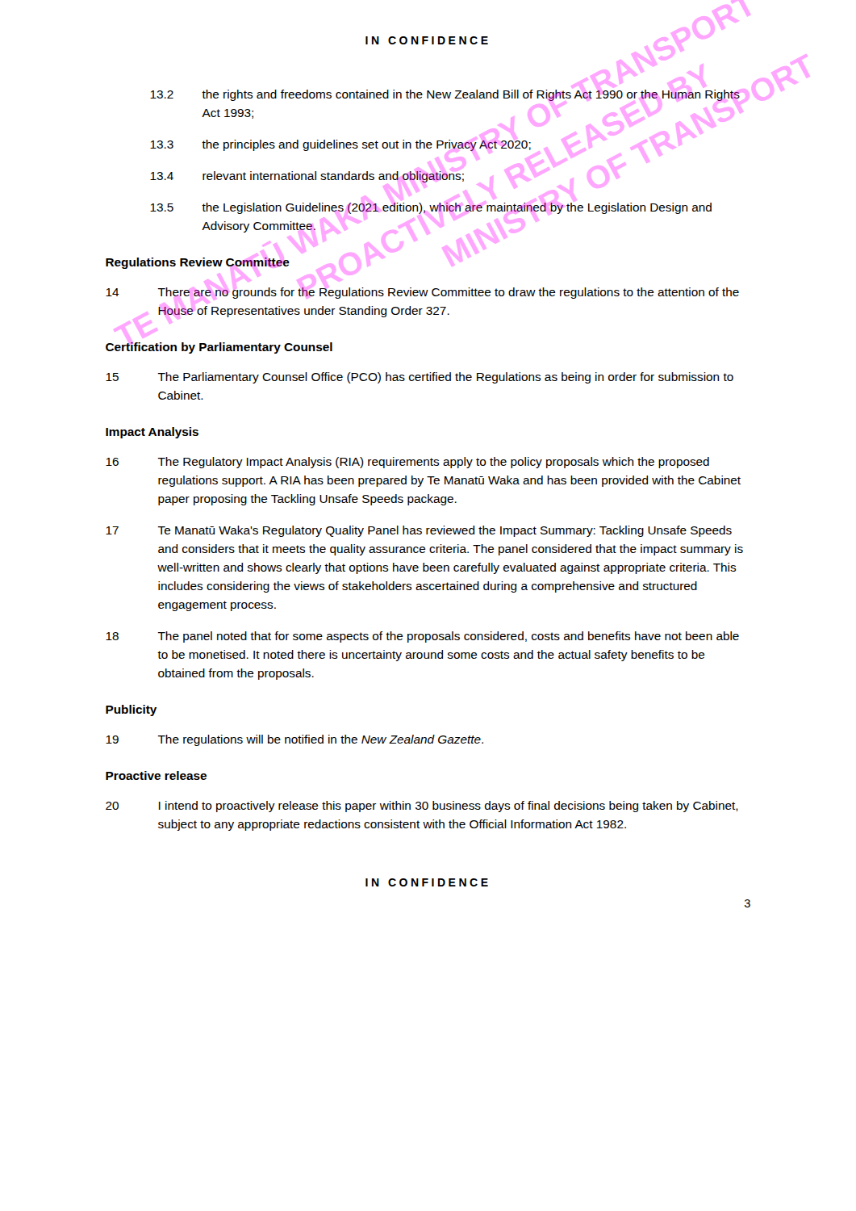IN CONFIDENCE
TE MANATŪ WAKA MINISTRY OF TRANSPORT
PROACTIVELY RELEASED BY
MINISTRY OF TRANSPORT
13.2
the rights and freedoms contained in the New Zealand Bill of Rights Act 1990 or the Human Rights Act 1993;
13.3
the principles and guidelines set out in the Privacy Act 2020;
13.4
relevant international standards and obligations;
13.5
the Legislation Guidelines (2021 edition), which are maintained by the Legislation Design and Advisory Committee.
Regulations Review Committee
14
There are no grounds for the Regulations Review Committee to draw the regulations to the attention of the House of Representatives under Standing Order 327.
Certification by Parliamentary Counsel
15
The Parliamentary Counsel Office (PCO) has certified the Regulations as being in order for submission to Cabinet.
Impact Analysis
16
The Regulatory Impact Analysis (RIA) requirements apply to the policy proposals which the proposed regulations support. A RIA has been prepared by Te Manatū Waka and has been provided with the Cabinet paper proposing the Tackling Unsafe Speeds package.
17
Te Manatū Waka's Regulatory Quality Panel has reviewed the Impact Summary: Tackling Unsafe Speeds and considers that it meets the quality assurance criteria. The panel considered that the impact summary is well-written and shows clearly that options have been carefully evaluated against appropriate criteria. This includes considering the views of stakeholders ascertained during a comprehensive and structured engagement process.
18
The panel noted that for some aspects of the proposals considered, costs and benefits have not been able to be monetised. It noted there is uncertainty around some costs and the actual safety benefits to be obtained from the proposals.
Publicity
19
The regulations will be notified in the New Zealand Gazette.
Proactive release
20
I intend to proactively release this paper within 30 business days of final decisions being taken by Cabinet, subject to any appropriate redactions consistent with the Official Information Act 1982.
IN CONFIDENCE
3